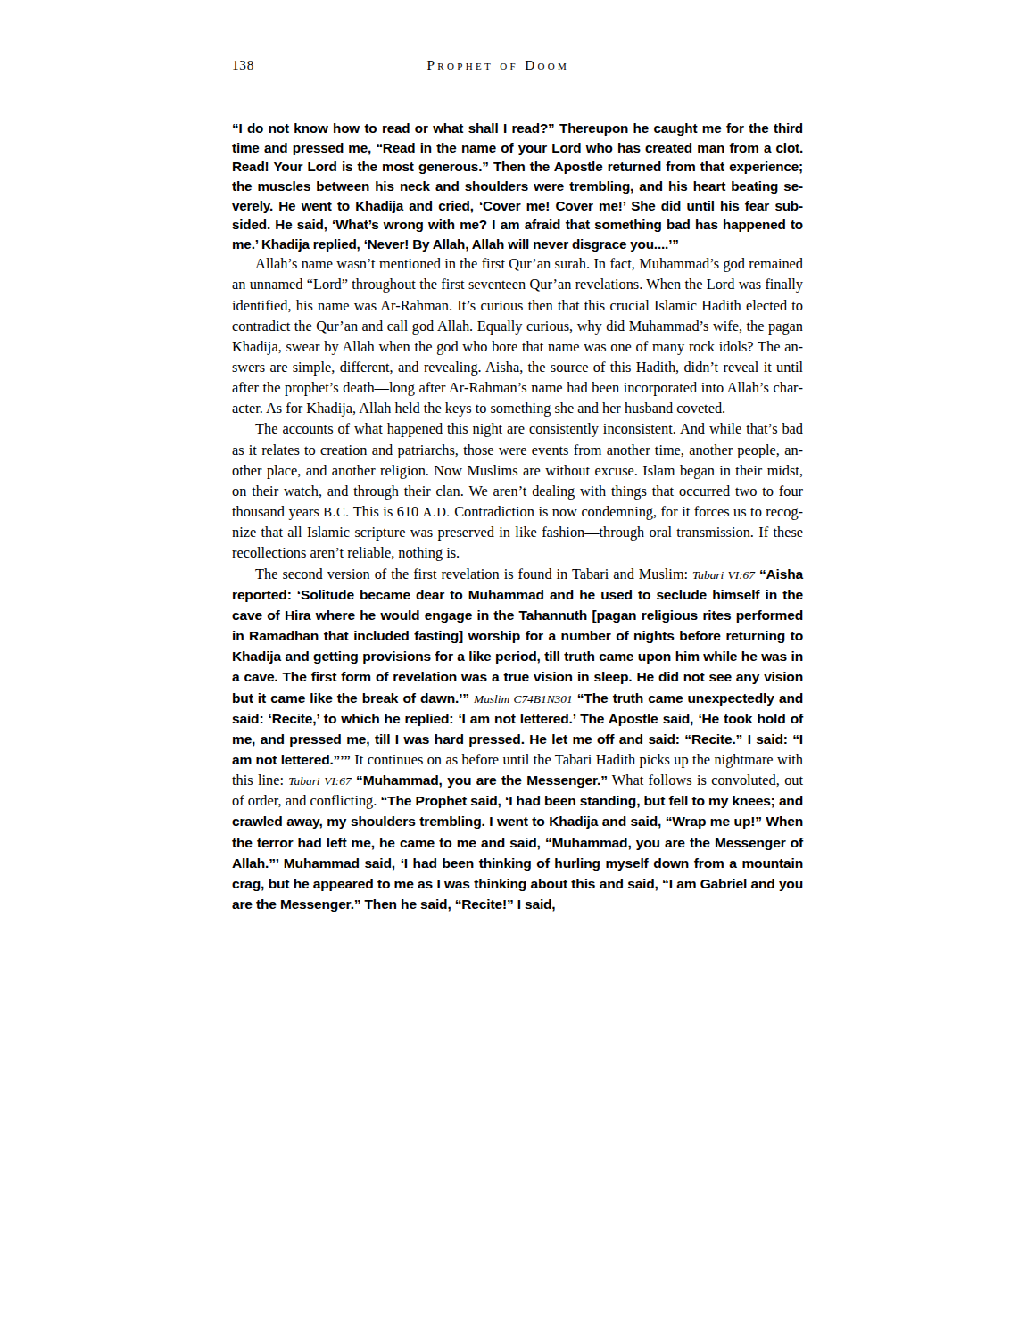138 Prophet of Doom
“I do not know how to read or what shall I read?” Thereupon he caught me for the third time and pressed me, “Read in the name of your Lord who has created man from a clot. Read! Your Lord is the most generous.” Then the Apostle returned from that experience; the muscles between his neck and shoulders were trembling, and his heart beating severely. He went to Khadija and cried, ‘Cover me! Cover me!’ She did until his fear subsided. He said, ‘What’s wrong with me? I am afraid that something bad has happened to me.’ Khadija replied, ‘Never! By Allah, Allah will never disgrace you....’”
Allah’s name wasn’t mentioned in the first Qur’an surah. In fact, Muhammad’s god remained an unnamed “Lord” throughout the first seventeen Qur’an revelations. When the Lord was finally identified, his name was Ar-Rahman. It’s curious then that this crucial Islamic Hadith elected to contradict the Qur’an and call god Allah. Equally curious, why did Muhammad’s wife, the pagan Khadija, swear by Allah when the god who bore that name was one of many rock idols? The answers are simple, different, and revealing. Aisha, the source of this Hadith, didn’t reveal it until after the prophet’s death—long after Ar-Rahman’s name had been incorporated into Allah’s character. As for Khadija, Allah held the keys to something she and her husband coveted.
The accounts of what happened this night are consistently inconsistent. And while that’s bad as it relates to creation and patriarchs, those were events from another time, another people, another place, and another religion. Now Muslims are without excuse. Islam began in their midst, on their watch, and through their clan. We aren’t dealing with things that occurred two to four thousand years B.C. This is 610 A.D. Contradiction is now condemning, for it forces us to recognize that all Islamic scripture was preserved in like fashion—through oral transmission. If these recollections aren’t reliable, nothing is.
The second version of the first revelation is found in Tabari and Muslim: Tabari VI:67 “Aisha reported: ‘Solitude became dear to Muhammad and he used to seclude himself in the cave of Hira where he would engage in the Tahannuth [pagan religious rites performed in Ramadhan that included fasting] worship for a number of nights before returning to Khadija and getting provisions for a like period, till truth came upon him while he was in a cave. The first form of revelation was a true vision in sleep. He did not see any vision but it came like the break of dawn.’” Muslim C74B1N301 “The truth came unexpectedly and said: ‘Recite,’ to which he replied: ‘I am not lettered.’ The Apostle said, ‘He took hold of me, and pressed me, till I was hard pressed. He let me off and said: “Recite.” I said: “I am not lettered.”’” It continues on as before until the Tabari Hadith picks up the nightmare with this line: Tabari VI:67 “Muhammad, you are the Messenger.” What follows is convoluted, out of order, and conflicting. “The Prophet said, ‘I had been standing, but fell to my knees; and crawled away, my shoulders trembling. I went to Khadija and said, “Wrap me up!” When the terror had left me, he came to me and said, “Muhammad, you are the Messenger of Allah.”’ Muhammad said, ‘I had been thinking of hurling myself down from a mountain crag, but he appeared to me as I was thinking about this and said, “I am Gabriel and you are the Messenger.” Then he said, “Recite!” I said,